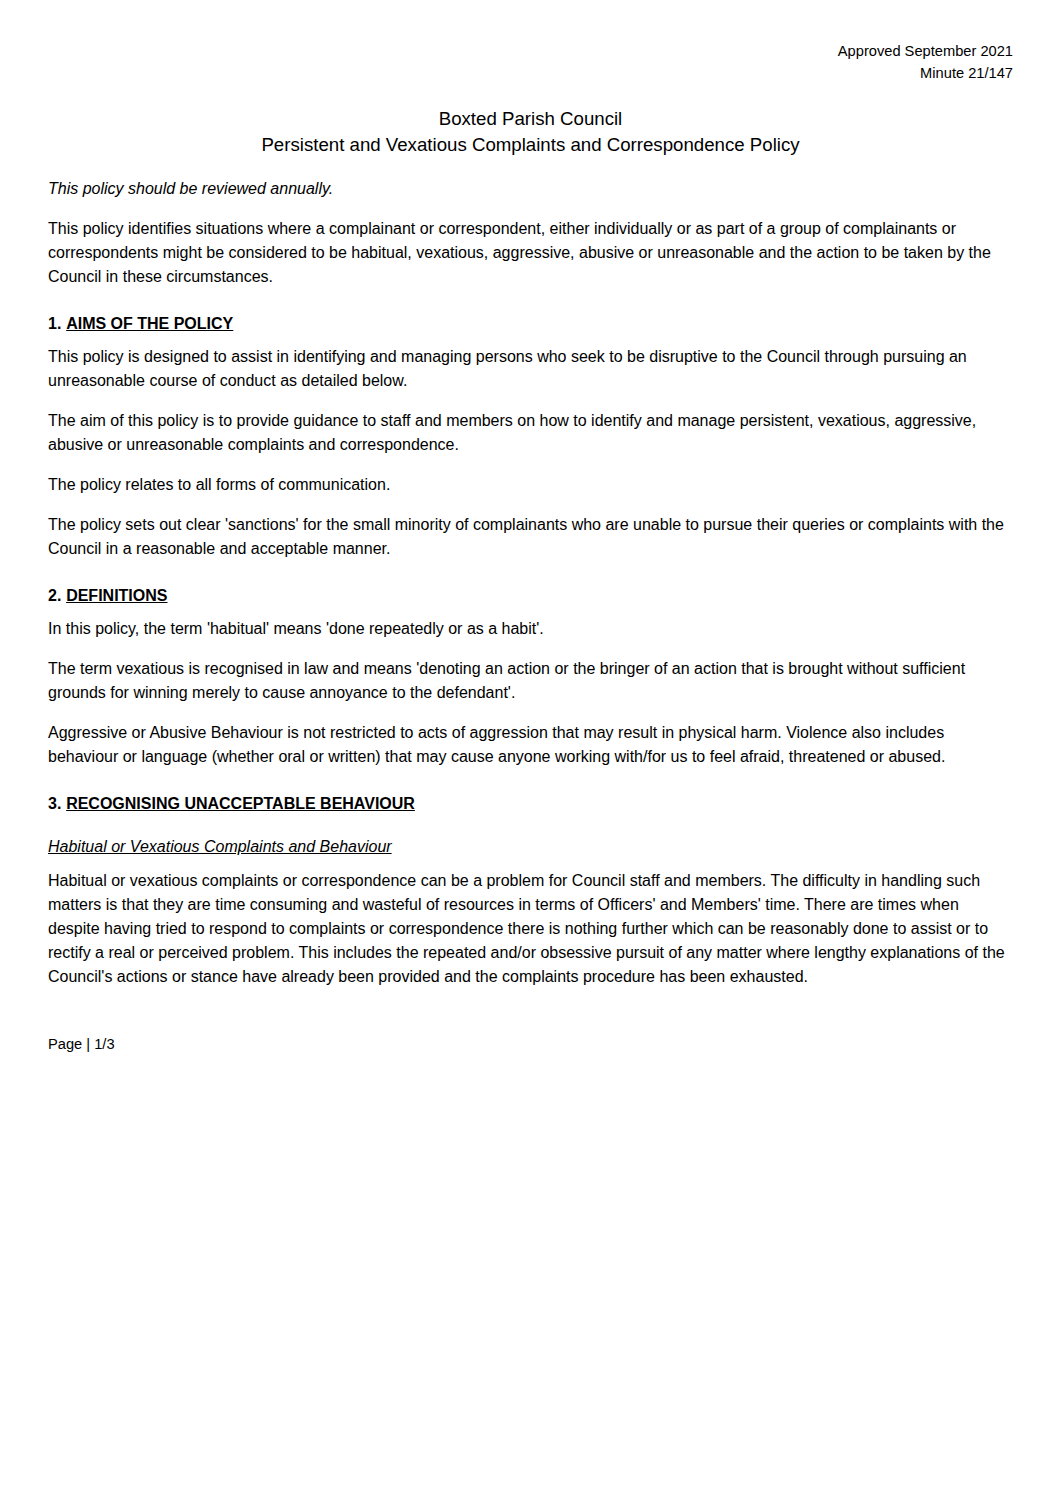Approved September 2021
Minute 21/147
Boxted Parish Council Persistent and Vexatious Complaints and Correspondence Policy
This policy should be reviewed annually.
This policy identifies situations where a complainant or correspondent, either individually or as part of a group of complainants or correspondents might be considered to be habitual, vexatious, aggressive, abusive or unreasonable and the action to be taken by the Council in these circumstances.
1. AIMS OF THE POLICY
This policy is designed to assist in identifying and managing persons who seek to be disruptive to the Council through pursuing an unreasonable course of conduct as detailed below.
The aim of this policy is to provide guidance to staff and members on how to identify and manage persistent, vexatious, aggressive, abusive or unreasonable complaints and correspondence.
The policy relates to all forms of communication.
The policy sets out clear 'sanctions' for the small minority of complainants who are unable to pursue their queries or complaints with the Council in a reasonable and acceptable manner.
2. DEFINITIONS
In this policy, the term 'habitual' means 'done repeatedly or as a habit'.
The term vexatious is recognised in law and means 'denoting an action or the bringer of an action that is brought without sufficient grounds for winning merely to cause annoyance to the defendant'.
Aggressive or Abusive Behaviour is not restricted to acts of aggression that may result in physical harm. Violence also includes behaviour or language (whether oral or written) that may cause anyone working with/for us to feel afraid, threatened or abused.
3. RECOGNISING UNACCEPTABLE BEHAVIOUR
Habitual or Vexatious Complaints and Behaviour
Habitual or vexatious complaints or correspondence can be a problem for Council staff and members. The difficulty in handling such matters is that they are time consuming and wasteful of resources in terms of Officers' and Members' time. There are times when despite having tried to respond to complaints or correspondence there is nothing further which can be reasonably done to assist or to rectify a real or perceived problem. This includes the repeated and/or obsessive pursuit of any matter where lengthy explanations of the Council's actions or stance have already been provided and the complaints procedure has been exhausted.
Page | 1/3